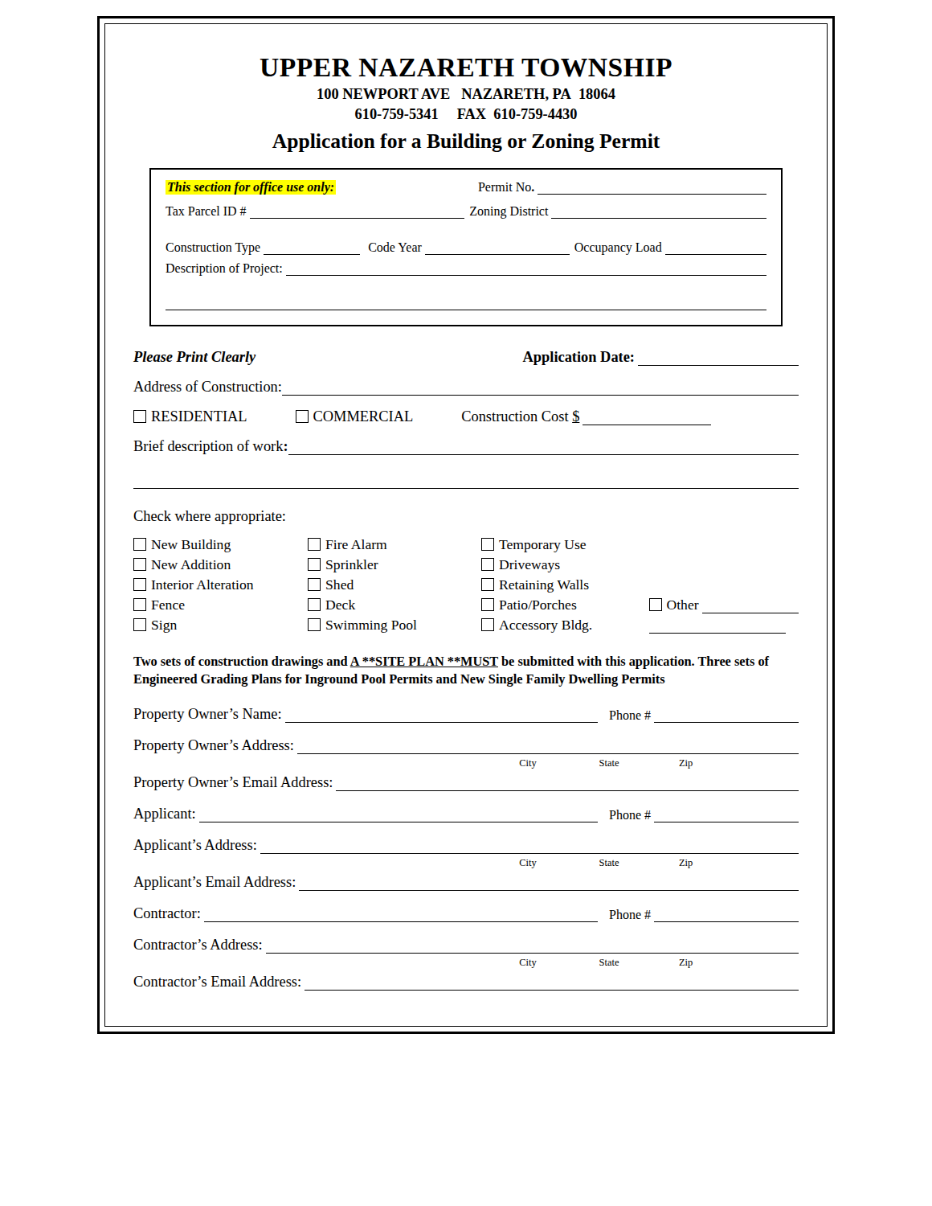UPPER NAZARETH TOWNSHIP
100 NEWPORT AVE NAZARETH, PA 18064
610-759-5341 FAX 610-759-4430
Application for a Building or Zoning Permit
This section for office use only: Permit No.
Tax Parcel ID # Zoning District
Construction Type Code Year Occupancy Load
Description of Project:
Please Print Clearly Application Date:
Address of Construction:
RESIDENTIAL COMMERCIAL Construction Cost $
Brief description of work:
Check where appropriate:
| New Building | Fire Alarm | Temporary Use | |
| New Addition | Sprinkler | Driveways | |
| Interior Alteration | Shed | Retaining Walls | |
| Fence | Deck | Patio/Porches | Other |
| Sign | Swimming Pool | Accessory Bldg. | |
Two sets of construction drawings and A **SITE PLAN **MUST be submitted with this application. Three sets of Engineered Grading Plans for Inground Pool Permits and New Single Family Dwelling Permits
Property Owner’s Name: Phone #
Property Owner’s Address:
City State Zip
Property Owner’s Email Address:
Applicant: Phone #
Applicant’s Address:
City State Zip
Applicant’s Email Address:
Contractor: Phone #
Contractor’s Address:
City State Zip
Contractor’s Email Address: